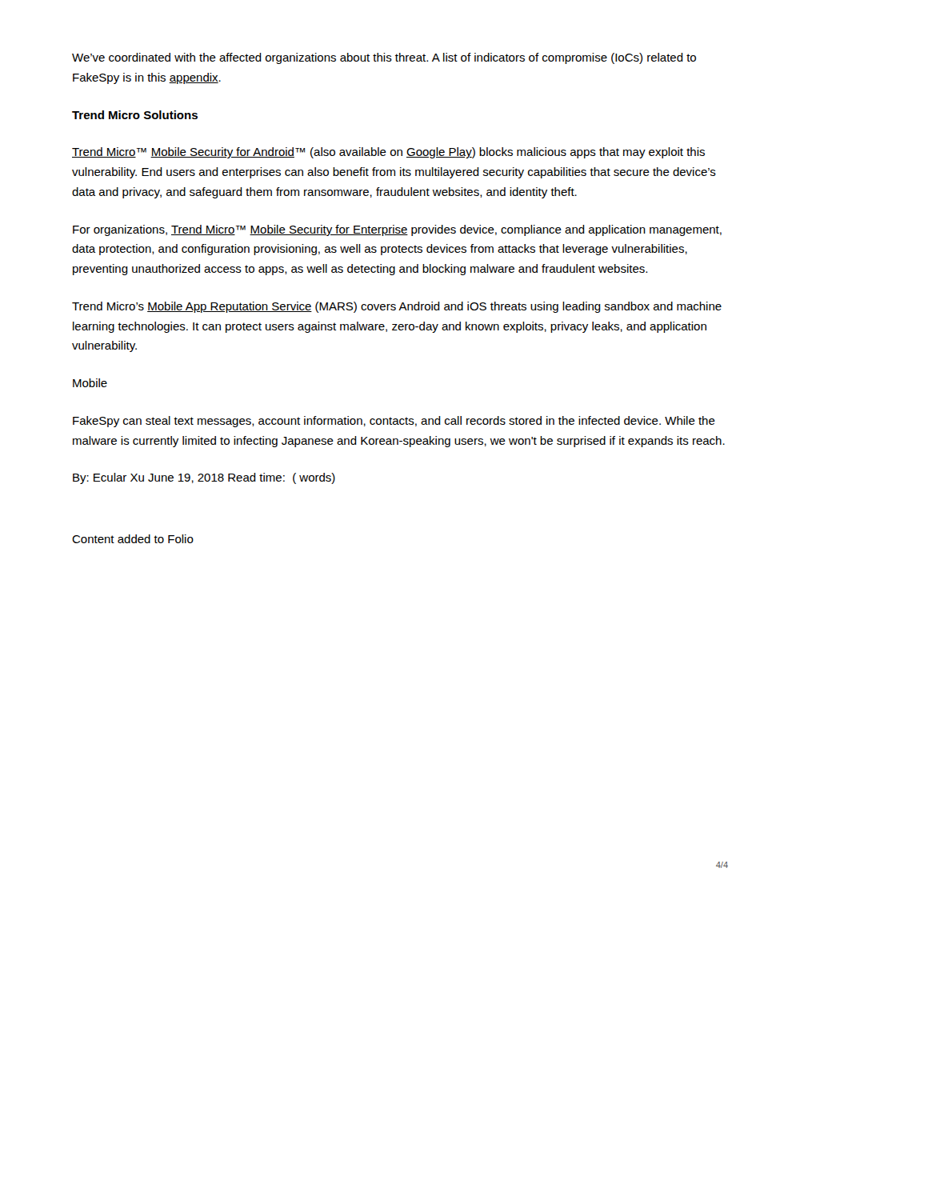We’ve coordinated with the affected organizations about this threat. A list of indicators of compromise (IoCs) related to FakeSpy is in this appendix.
Trend Micro Solutions
Trend Micro™ Mobile Security for Android™ (also available on Google Play) blocks malicious apps that may exploit this vulnerability. End users and enterprises can also benefit from its multilayered security capabilities that secure the device’s data and privacy, and safeguard them from ransomware, fraudulent websites, and identity theft.
For organizations, Trend Micro™ Mobile Security for Enterprise provides device, compliance and application management, data protection, and configuration provisioning, as well as protects devices from attacks that leverage vulnerabilities, preventing unauthorized access to apps, as well as detecting and blocking malware and fraudulent websites.
Trend Micro’s Mobile App Reputation Service (MARS) covers Android and iOS threats using leading sandbox and machine learning technologies. It can protect users against malware, zero-day and known exploits, privacy leaks, and application vulnerability.
Mobile
FakeSpy can steal text messages, account information, contacts, and call records stored in the infected device. While the malware is currently limited to infecting Japanese and Korean-speaking users, we won't be surprised if it expands its reach.
By: Ecular Xu June 19, 2018 Read time: ( words)
Content added to Folio
4/4